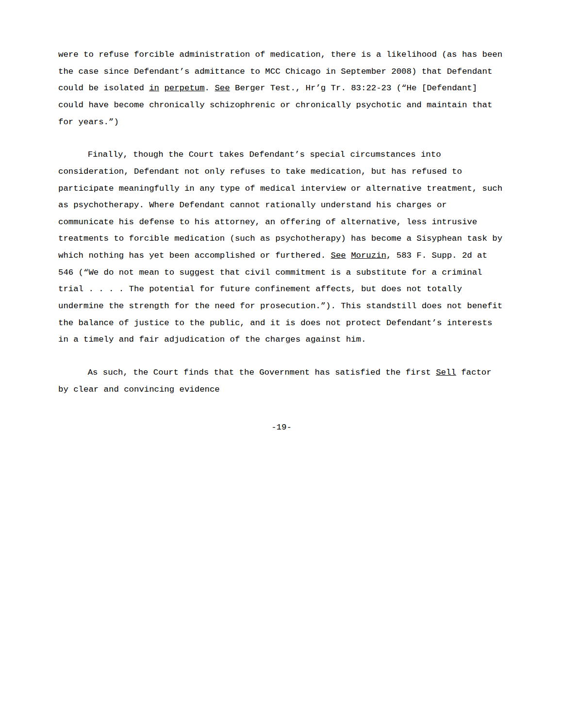were to refuse forcible administration of medication, there is a likelihood (as has been the case since Defendant’s admittance to MCC Chicago in September 2008) that Defendant could be isolated in perpetum. See Berger Test., Hr’g Tr. 83:22-23 (“He [Defendant] could have become chronically schizophrenic or chronically psychotic and maintain that for years.”)
Finally, though the Court takes Defendant’s special circumstances into consideration, Defendant not only refuses to take medication, but has refused to participate meaningfully in any type of medical interview or alternative treatment, such as psychotherapy. Where Defendant cannot rationally understand his charges or communicate his defense to his attorney, an offering of alternative, less intrusive treatments to forcible medication (such as psychotherapy) has become a Sisyphean task by which nothing has yet been accomplished or furthered. See Moruzin, 583 F. Supp. 2d at 546 (“We do not mean to suggest that civil commitment is a substitute for a criminal trial . . . . The potential for future confinement affects, but does not totally undermine the strength for the need for prosecution.”). This standstill does not benefit the balance of justice to the public, and it is does not protect Defendant’s interests in a timely and fair adjudication of the charges against him.
As such, the Court finds that the Government has satisfied the first Sell factor by clear and convincing evidence
-19-